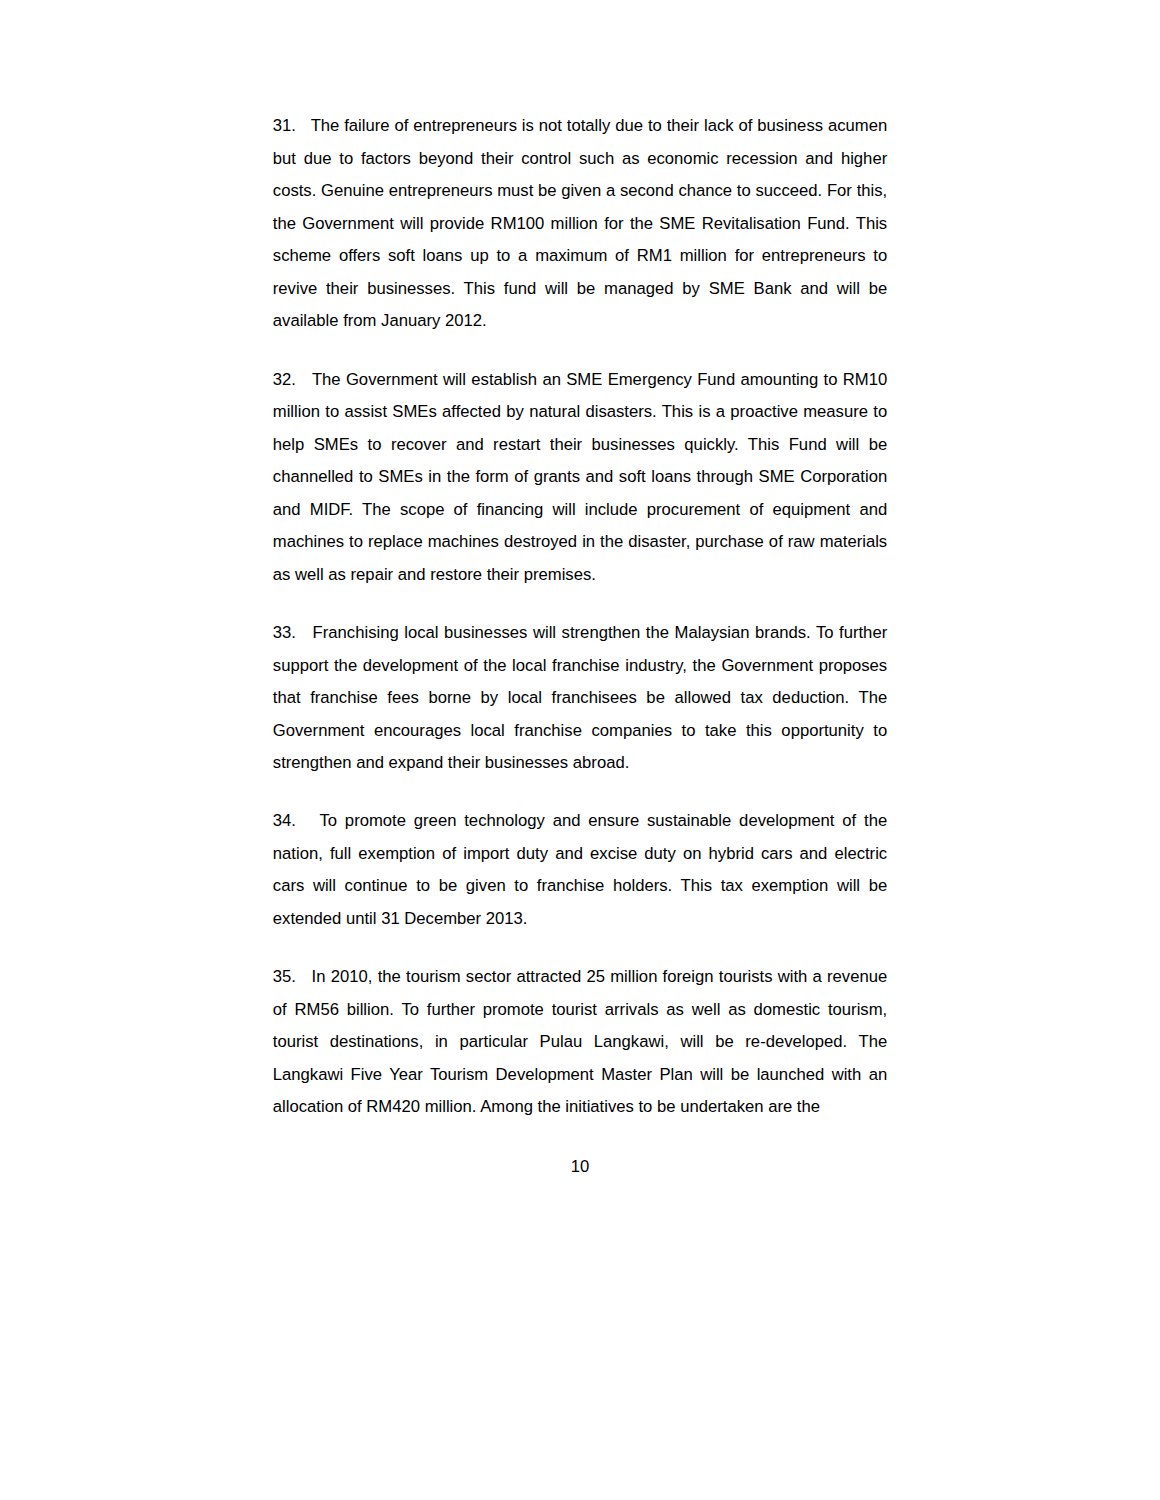31. The failure of entrepreneurs is not totally due to their lack of business acumen but due to factors beyond their control such as economic recession and higher costs. Genuine entrepreneurs must be given a second chance to succeed. For this, the Government will provide RM100 million for the SME Revitalisation Fund. This scheme offers soft loans up to a maximum of RM1 million for entrepreneurs to revive their businesses. This fund will be managed by SME Bank and will be available from January 2012.
32. The Government will establish an SME Emergency Fund amounting to RM10 million to assist SMEs affected by natural disasters. This is a proactive measure to help SMEs to recover and restart their businesses quickly. This Fund will be channelled to SMEs in the form of grants and soft loans through SME Corporation and MIDF. The scope of financing will include procurement of equipment and machines to replace machines destroyed in the disaster, purchase of raw materials as well as repair and restore their premises.
33. Franchising local businesses will strengthen the Malaysian brands. To further support the development of the local franchise industry, the Government proposes that franchise fees borne by local franchisees be allowed tax deduction. The Government encourages local franchise companies to take this opportunity to strengthen and expand their businesses abroad.
34. To promote green technology and ensure sustainable development of the nation, full exemption of import duty and excise duty on hybrid cars and electric cars will continue to be given to franchise holders. This tax exemption will be extended until 31 December 2013.
35. In 2010, the tourism sector attracted 25 million foreign tourists with a revenue of RM56 billion. To further promote tourist arrivals as well as domestic tourism, tourist destinations, in particular Pulau Langkawi, will be re-developed. The Langkawi Five Year Tourism Development Master Plan will be launched with an allocation of RM420 million. Among the initiatives to be undertaken are the
10